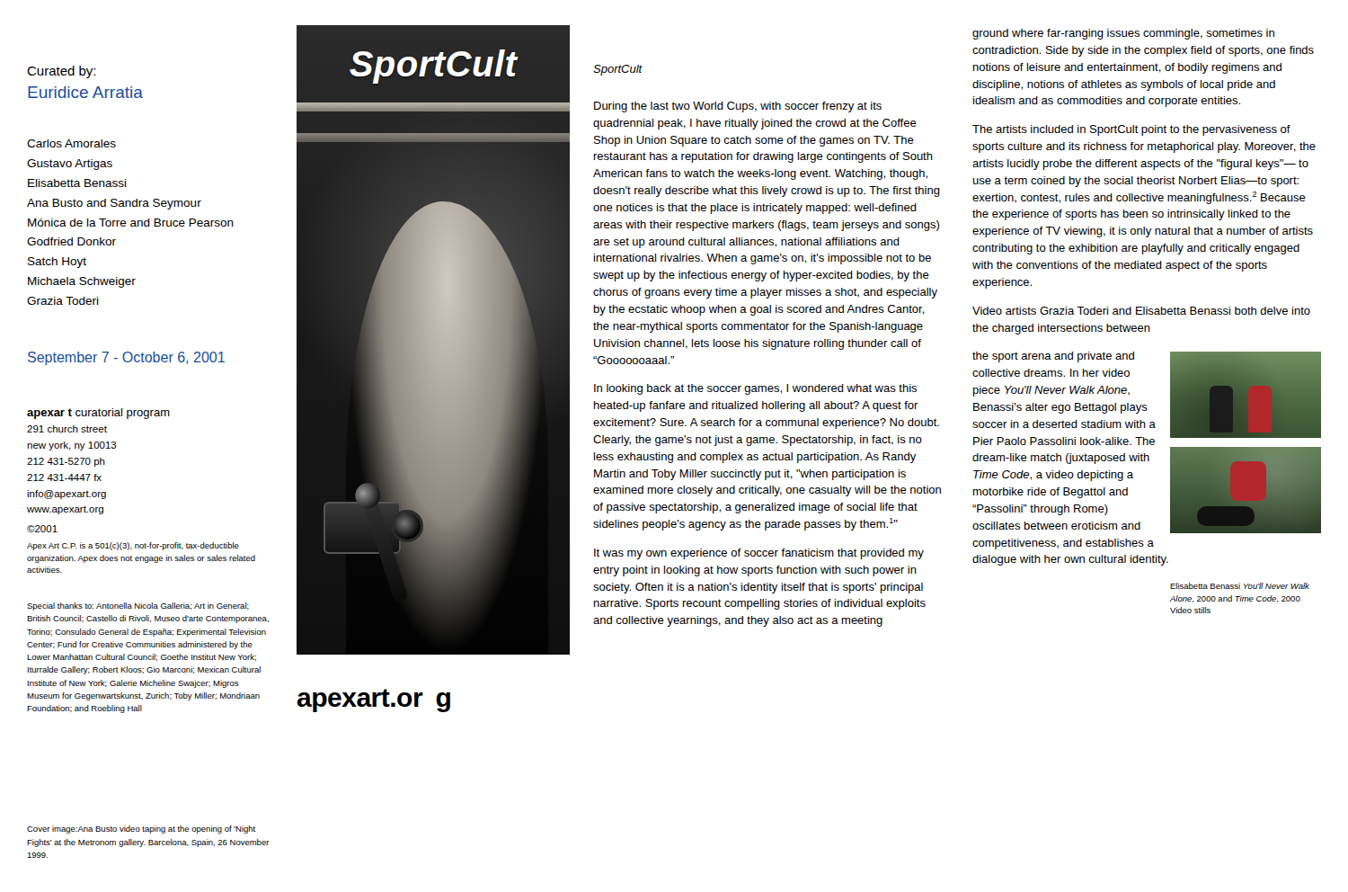Curated by:
Euridice Arratia
Carlos Amorales
Gustavo Artigas
Elisabetta Benassi
Ana Busto and Sandra Seymour
Mónica de la Torre and Bruce Pearson
Godfried Donkor
Satch Hoyt
Michaela Schweiger
Grazia Toderi
September 7 - October 6, 2001
apexar t curatorial program
291 church street
new york, ny 10013
212 431-5270 ph
212 431-4447 fx
info@apexart.org
www.apexart.org
©2001
Apex Art C.P. is a 501(c)(3), not-for-profit, tax-deductible organization. Apex does not engage in sales or sales related activities.
Special thanks to: Antonella Nicola Galleria; Art in General; British Council; Castello di Rivoli, Museo d'arte Contemporanea, Torino; Consulado General de España; Experimental Television Center; Fund for Creative Communities administered by the Lower Manhattan Cultural Council; Goethe Institut New York; Iturralde Gallery; Robert Kloos; Gio Marconi; Mexican Cultural Institute of New York; Galerie Micheline Swajcer; Migros Museum for Gegenwartskunst, Zurich; Toby Miller; Mondriaan Foundation; and Roebling Hall
Cover image:Ana Busto video taping at the opening of 'Night Fights' at the Metronom gallery. Barcelona, Spain, 26 November 1999.
SportCult
apexart.or g
SportCult
During the last two World Cups, with soccer frenzy at its quadrennial peak, I have ritually joined the crowd at the Coffee Shop in Union Square to catch some of the games on TV. The restaurant has a reputation for drawing large contingents of South American fans to watch the weeks-long event. Watching, though, doesn't really describe what this lively crowd is up to. The first thing one notices is that the place is intricately mapped: well-defined areas with their respective markers (flags, team jerseys and songs) are set up around cultural alliances, national affiliations and international rivalries. When a game's on, it's impossible not to be swept up by the infectious energy of hyper-excited bodies, by the chorus of groans every time a player misses a shot, and especially by the ecstatic whoop when a goal is scored and Andres Cantor, the near-mythical sports commentator for the Spanish-language Univision channel, lets loose his signature rolling thunder call of “Gooooooaaal.”
In looking back at the soccer games, I wondered what was this heated-up fanfare and ritualized hollering all about? A quest for excitement? Sure. A search for a communal experience? No doubt. Clearly, the game's not just a game. Spectatorship, in fact, is no less exhausting and complex as actual participation. As Randy Martin and Toby Miller succinctly put it, "when participation is examined more closely and critically, one casualty will be the notion of passive spectatorship, a generalized image of social life that sidelines people's agency as the parade passes by them.1"
It was my own experience of soccer fanaticism that provided my entry point in looking at how sports function with such power in society. Often it is a nation's identity itself that is sports' principal narrative. Sports recount compelling stories of individual exploits and collective yearnings, and they also act as a meeting
ground where far-ranging issues commingle, sometimes in contradiction. Side by side in the complex field of sports, one finds notions of leisure and entertainment, of bodily regimens and discipline, notions of athletes as symbols of local pride and idealism and as commodities and corporate entities.
The artists included in SportCult point to the pervasiveness of sports culture and its richness for metaphorical play. Moreover, the artists lucidly probe the different aspects of the "figural keys"— to use a term coined by the social theorist Norbert Elias—to sport: exertion, contest, rules and collective meaningfulness.2 Because the experience of sports has been so intrinsically linked to the experience of TV viewing, it is only natural that a number of artists contributing to the exhibition are playfully and critically engaged with the conventions of the mediated aspect of the sports experience.
Video artists Grazia Toderi and Elisabetta Benassi both delve into the charged intersections between
the sport arena and private and collective dreams. In her video piece You'll Never Walk Alone, Benassi's alter ego Bettagol plays soccer in a deserted stadium with a Pier Paolo Passolini look-alike. The dream-like match (juxtaposed with Time Code, a video depicting a motorbike ride of Begattol and “Passolini” through Rome) oscillates between eroticism and competitiveness, and establishes a dialogue with her own cultural identity.
Elisabetta Benassi You'll Never Walk Alone, 2000 and Time Code, 2000 Video stills